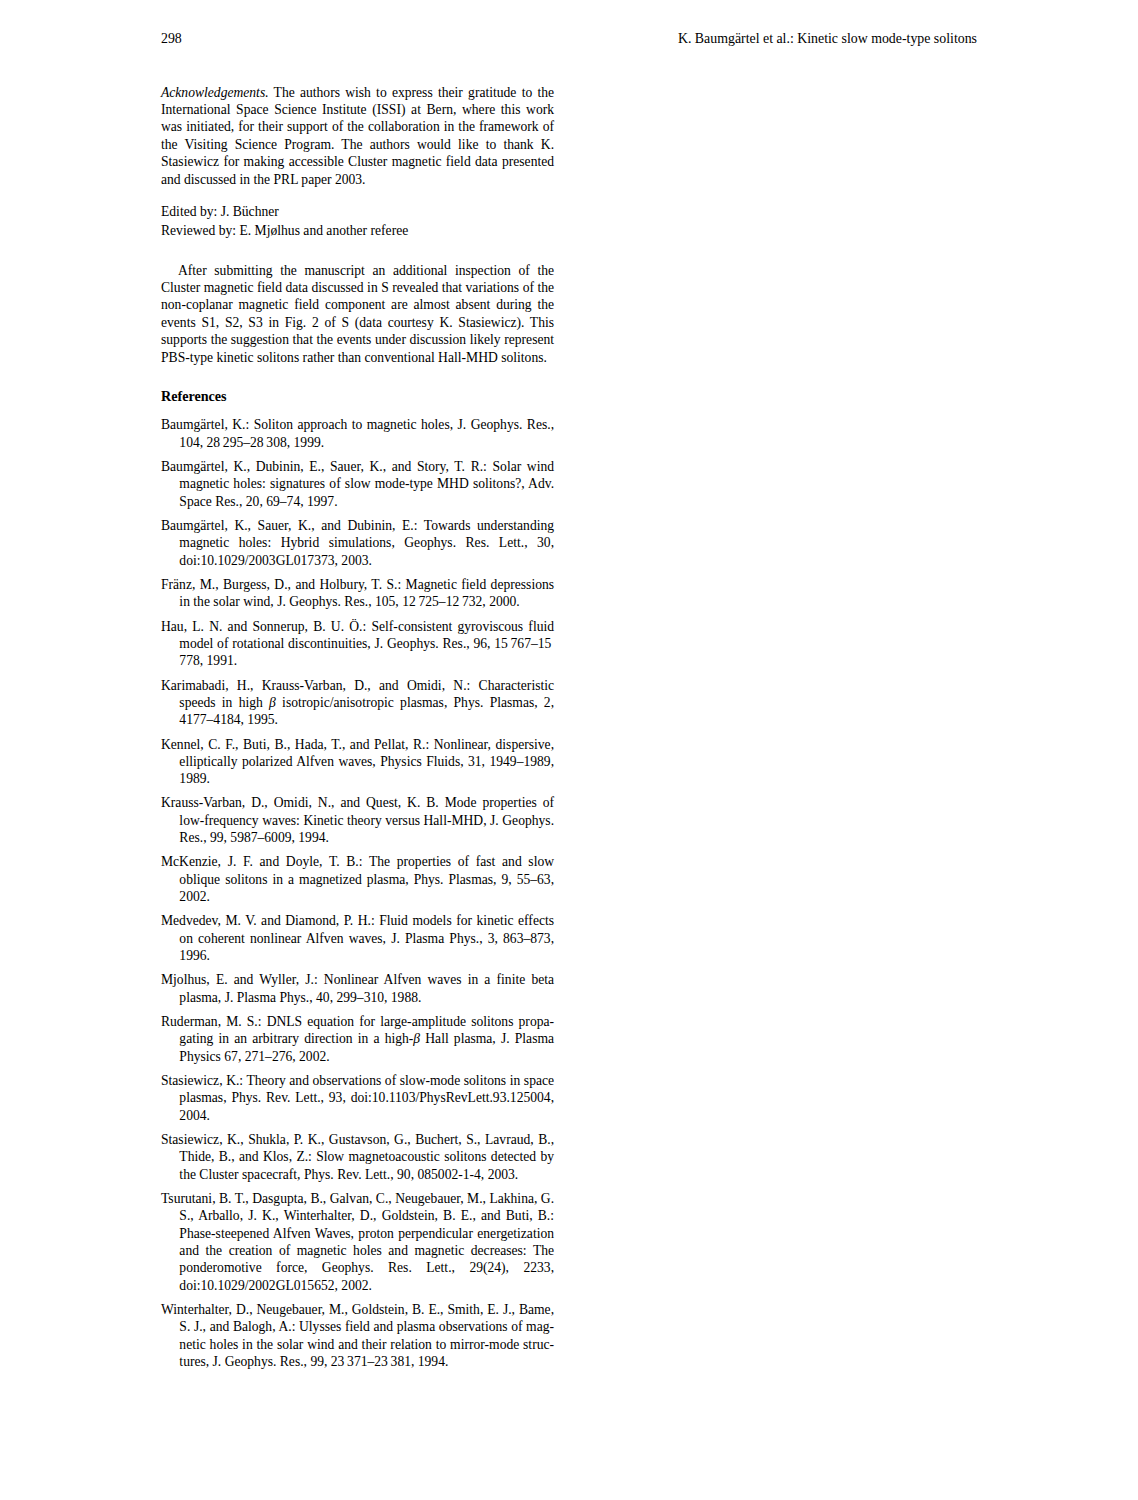298 K. Baumgärtel et al.: Kinetic slow mode-type solitons
Acknowledgements. The authors wish to express their gratitude to the International Space Science Institute (ISSI) at Bern, where this work was initiated, for their support of the collaboration in the framework of the Visiting Science Program. The authors would like to thank K. Stasiewicz for making accessible Cluster magnetic field data presented and discussed in the PRL paper 2003.
Edited by: J. Büchner
Reviewed by: E. Mjølhus and another referee
After submitting the manuscript an additional inspection of the Cluster magnetic field data discussed in S revealed that variations of the non-coplanar magnetic field component are almost absent during the events S1, S2, S3 in Fig. 2 of S (data courtesy K. Stasiewicz). This supports the suggestion that the events under discussion likely represent PBS-type kinetic solitons rather than conventional Hall-MHD solitons.
References
Baumgärtel, K.: Soliton approach to magnetic holes, J. Geophys. Res., 104, 28 295–28 308, 1999.
Baumgärtel, K., Dubinin, E., Sauer, K., and Story, T. R.: Solar wind magnetic holes: signatures of slow mode-type MHD solitons?, Adv. Space Res., 20, 69–74, 1997.
Baumgärtel, K., Sauer, K., and Dubinin, E.: Towards understanding magnetic holes: Hybrid simulations, Geophys. Res. Lett., 30, doi:10.1029/2003GL017373, 2003.
Fränz, M., Burgess, D., and Holbury, T. S.: Magnetic field depressions in the solar wind, J. Geophys. Res., 105, 12 725–12 732, 2000.
Hau, L. N. and Sonnerup, B. U. Ö.: Self-consistent gyroviscous fluid model of rotational discontinuities, J. Geophys. Res., 96, 15 767–15 778, 1991.
Karimabadi, H., Krauss-Varban, D., and Omidi, N.: Characteristic speeds in high β isotropic/anisotropic plasmas, Phys. Plasmas, 2, 4177–4184, 1995.
Kennel, C. F., Buti, B., Hada, T., and Pellat, R.: Nonlinear, dispersive, elliptically polarized Alfven waves, Physics Fluids, 31, 1949–1989, 1989.
Krauss-Varban, D., Omidi, N., and Quest, K. B. Mode properties of low-frequency waves: Kinetic theory versus Hall-MHD, J. Geophys. Res., 99, 5987–6009, 1994.
McKenzie, J. F. and Doyle, T. B.: The properties of fast and slow oblique solitons in a magnetized plasma, Phys. Plasmas, 9, 55–63, 2002.
Medvedev, M. V. and Diamond, P. H.: Fluid models for kinetic effects on coherent nonlinear Alfven waves, J. Plasma Phys., 3, 863–873, 1996.
Mjolhus, E. and Wyller, J.: Nonlinear Alfven waves in a finite beta plasma, J. Plasma Phys., 40, 299–310, 1988.
Ruderman, M. S.: DNLS equation for large-amplitude solitons propagating in an arbitrary direction in a high-β Hall plasma, J. Plasma Physics 67, 271–276, 2002.
Stasiewicz, K.: Theory and observations of slow-mode solitons in space plasmas, Phys. Rev. Lett., 93, doi:10.1103/PhysRevLett.93.125004, 2004.
Stasiewicz, K., Shukla, P. K., Gustavson, G., Buchert, S., Lavraud, B., Thide, B., and Klos, Z.: Slow magnetoacoustic solitons detected by the Cluster spacecraft, Phys. Rev. Lett., 90, 085002-1-4, 2003.
Tsurutani, B. T., Dasgupta, B., Galvan, C., Neugebauer, M., Lakhina, G. S., Arballo, J. K., Winterhalter, D., Goldstein, B. E., and Buti, B.: Phase-steepened Alfven Waves, proton perpendicular energetization and the creation of magnetic holes and magnetic decreases: The ponderomotive force, Geophys. Res. Lett., 29(24), 2233, doi:10.1029/2002GL015652, 2002.
Winterhalter, D., Neugebauer, M., Goldstein, B. E., Smith, E. J., Bame, S. J., and Balogh, A.: Ulysses field and plasma observations of magnetic holes in the solar wind and their relation to mirror-mode structures, J. Geophys. Res., 99, 23 371–23 381, 1994.